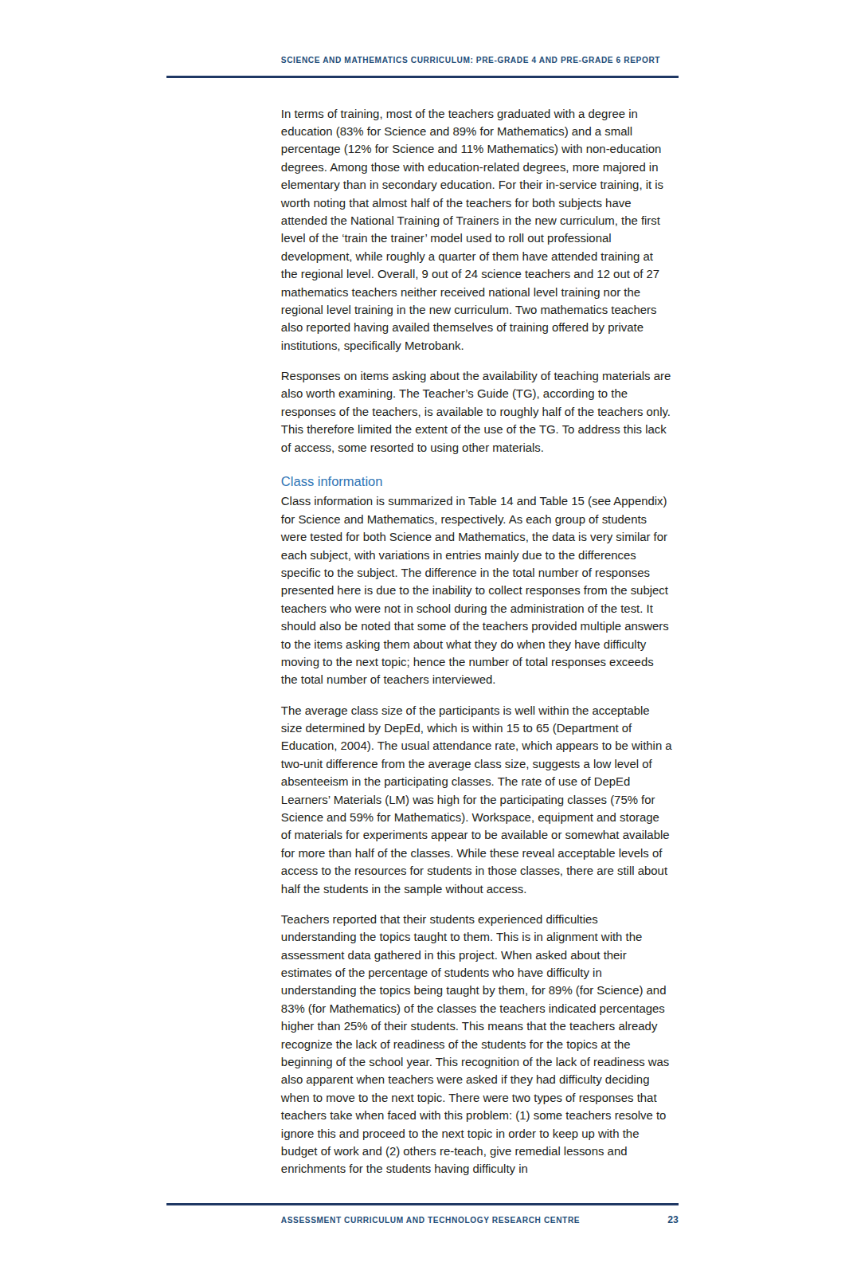Science and Mathematics Curriculum: Pre-Grade 4 and Pre-Grade 6 Report
In terms of training, most of the teachers graduated with a degree in education (83% for Science and 89% for Mathematics) and a small percentage (12% for Science and 11% Mathematics) with non-education degrees. Among those with education-related degrees, more majored in elementary than in secondary education. For their in-service training, it is worth noting that almost half of the teachers for both subjects have attended the National Training of Trainers in the new curriculum, the first level of the ‘train the trainer’ model used to roll out professional development, while roughly a quarter of them have attended training at the regional level. Overall, 9 out of 24 science teachers and 12 out of 27 mathematics teachers neither received national level training nor the regional level training in the new curriculum. Two mathematics teachers also reported having availed themselves of training offered by private institutions, specifically Metrobank.
Responses on items asking about the availability of teaching materials are also worth examining. The Teacher’s Guide (TG), according to the responses of the teachers, is available to roughly half of the teachers only. This therefore limited the extent of the use of the TG. To address this lack of access, some resorted to using other materials.
Class information
Class information is summarized in Table 14 and Table 15 (see Appendix) for Science and Mathematics, respectively. As each group of students were tested for both Science and Mathematics, the data is very similar for each subject, with variations in entries mainly due to the differences specific to the subject. The difference in the total number of responses presented here is due to the inability to collect responses from the subject teachers who were not in school during the administration of the test. It should also be noted that some of the teachers provided multiple answers to the items asking them about what they do when they have difficulty moving to the next topic; hence the number of total responses exceeds the total number of teachers interviewed.
The average class size of the participants is well within the acceptable size determined by DepEd, which is within 15 to 65 (Department of Education, 2004). The usual attendance rate, which appears to be within a two-unit difference from the average class size, suggests a low level of absenteeism in the participating classes. The rate of use of DepEd Learners’ Materials (LM) was high for the participating classes (75% for Science and 59% for Mathematics). Workspace, equipment and storage of materials for experiments appear to be available or somewhat available for more than half of the classes. While these reveal acceptable levels of access to the resources for students in those classes, there are still about half the students in the sample without access.
Teachers reported that their students experienced difficulties understanding the topics taught to them. This is in alignment with the assessment data gathered in this project. When asked about their estimates of the percentage of students who have difficulty in understanding the topics being taught by them, for 89% (for Science) and 83% (for Mathematics) of the classes the teachers indicated percentages higher than 25% of their students. This means that the teachers already recognize the lack of readiness of the students for the topics at the beginning of the school year. This recognition of the lack of readiness was also apparent when teachers were asked if they had difficulty deciding when to move to the next topic. There were two types of responses that teachers take when faced with this problem: (1) some teachers resolve to ignore this and proceed to the next topic in order to keep up with the budget of work and (2) others re-teach, give remedial lessons and enrichments for the students having difficulty in
Assessment Curriculum and Technology Research Centre 23